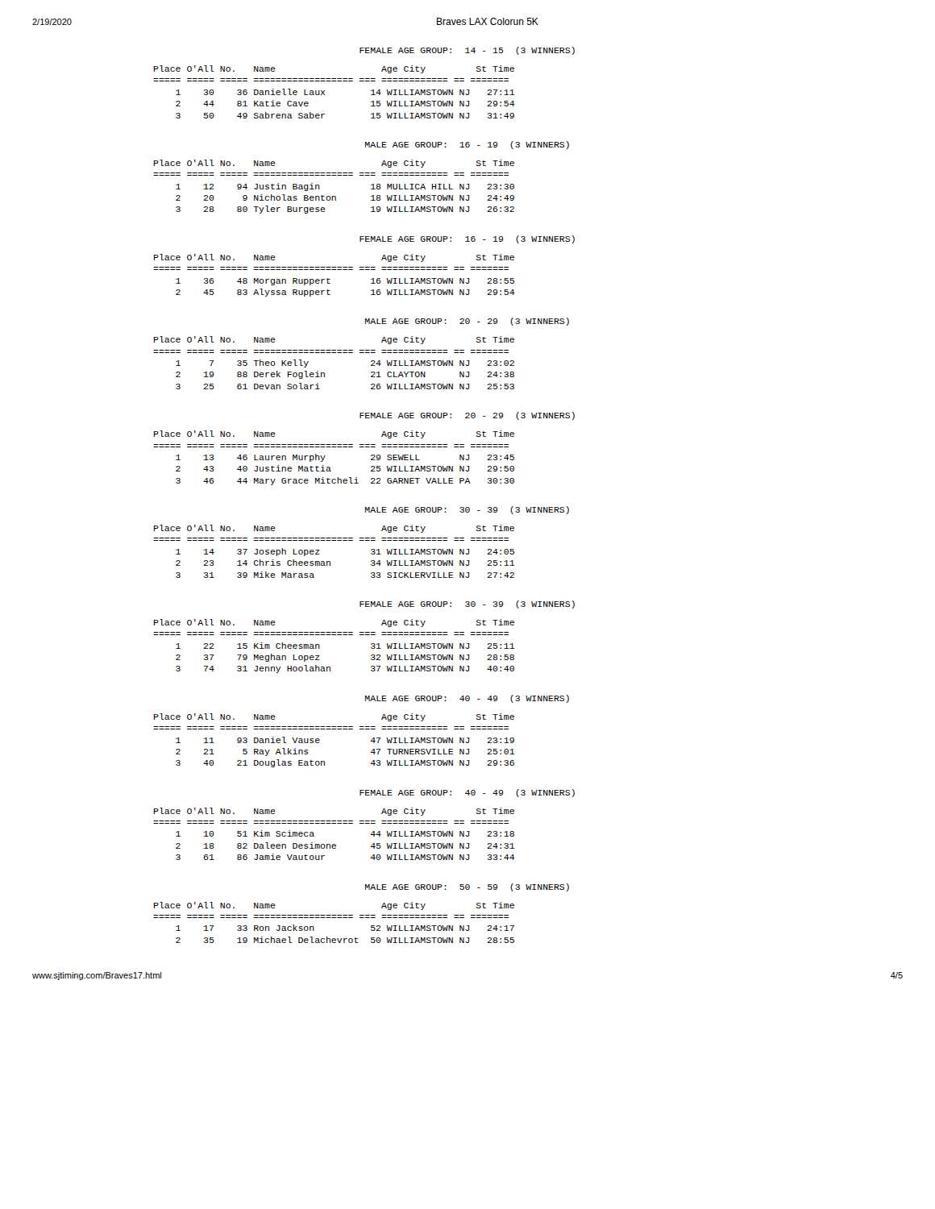2/19/2020 Braves LAX Colorun 5K
FEMALE AGE GROUP: 14 - 15 (3 WINNERS)
Place O'All No.   Name                   Age City         St Time
===== ===== ===== ================== === ============ == =======
    1    30    36 Danielle Laux        14 WILLIAMSTOWN NJ   27:11
    2    44    81 Katie Cave           15 WILLIAMSTOWN NJ   29:54
    3    50    49 Sabrena Saber        15 WILLIAMSTOWN NJ   31:49
MALE AGE GROUP: 16 - 19 (3 WINNERS)
Place O'All No.   Name                   Age City         St Time
===== ===== ===== ================== === ============ == =======
    1    12    94 Justin Bagin         18 MULLICA HILL NJ   23:30
    2    20     9 Nicholas Benton      18 WILLIAMSTOWN NJ   24:49
    3    28    80 Tyler Burgese        19 WILLIAMSTOWN NJ   26:32
FEMALE AGE GROUP: 16 - 19 (3 WINNERS)
Place O'All No.   Name                   Age City         St Time
===== ===== ===== ================== === ============ == =======
    1    36    48 Morgan Ruppert       16 WILLIAMSTOWN NJ   28:55
    2    45    83 Alyssa Ruppert       16 WILLIAMSTOWN NJ   29:54
MALE AGE GROUP: 20 - 29 (3 WINNERS)
Place O'All No.   Name                   Age City         St Time
===== ===== ===== ================== === ============ == =======
    1     7    35 Theo Kelly           24 WILLIAMSTOWN NJ   23:02
    2    19    88 Derek Foglein        21 CLAYTON      NJ   24:38
    3    25    61 Devan Solari         26 WILLIAMSTOWN NJ   25:53
FEMALE AGE GROUP: 20 - 29 (3 WINNERS)
Place O'All No.   Name                   Age City         St Time
===== ===== ===== ================== === ============ == =======
    1    13    46 Lauren Murphy        29 SEWELL       NJ   23:45
    2    43    40 Justine Mattia       25 WILLIAMSTOWN NJ   29:50
    3    46    44 Mary Grace Mitcheli  22 GARNET VALLE PA   30:30
MALE AGE GROUP: 30 - 39 (3 WINNERS)
Place O'All No.   Name                   Age City         St Time
===== ===== ===== ================== === ============ == =======
    1    14    37 Joseph Lopez         31 WILLIAMSTOWN NJ   24:05
    2    23    14 Chris Cheesman       34 WILLIAMSTOWN NJ   25:11
    3    31    39 Mike Marasa          33 SICKLERVILLE NJ   27:42
FEMALE AGE GROUP: 30 - 39 (3 WINNERS)
Place O'All No.   Name                   Age City         St Time
===== ===== ===== ================== === ============ == =======
    1    22    15 Kim Cheesman         31 WILLIAMSTOWN NJ   25:11
    2    37    79 Meghan Lopez         32 WILLIAMSTOWN NJ   28:58
    3    74    31 Jenny Hoolahan       37 WILLIAMSTOWN NJ   40:40
MALE AGE GROUP: 40 - 49 (3 WINNERS)
Place O'All No.   Name                   Age City         St Time
===== ===== ===== ================== === ============ == =======
    1    11    93 Daniel Vause         47 WILLIAMSTOWN NJ   23:19
    2    21     5 Ray Alkins           47 TURNERSVILLE NJ   25:01
    3    40    21 Douglas Eaton        43 WILLIAMSTOWN NJ   29:36
FEMALE AGE GROUP: 40 - 49 (3 WINNERS)
Place O'All No.   Name                   Age City         St Time
===== ===== ===== ================== === ============ == =======
    1    10    51 Kim Scimeca          44 WILLIAMSTOWN NJ   23:18
    2    18    82 Daleen Desimone      45 WILLIAMSTOWN NJ   24:31
    3    61    86 Jamie Vautour        40 WILLIAMSTOWN NJ   33:44
MALE AGE GROUP: 50 - 59 (3 WINNERS)
Place O'All No.   Name                   Age City         St Time
===== ===== ===== ================== === ============ == =======
    1    17    33 Ron Jackson          52 WILLIAMSTOWN NJ   24:17
    2    35    19 Michael Delachevrot  50 WILLIAMSTOWN NJ   28:55
www.sjtiming.com/Braves17.html 4/5